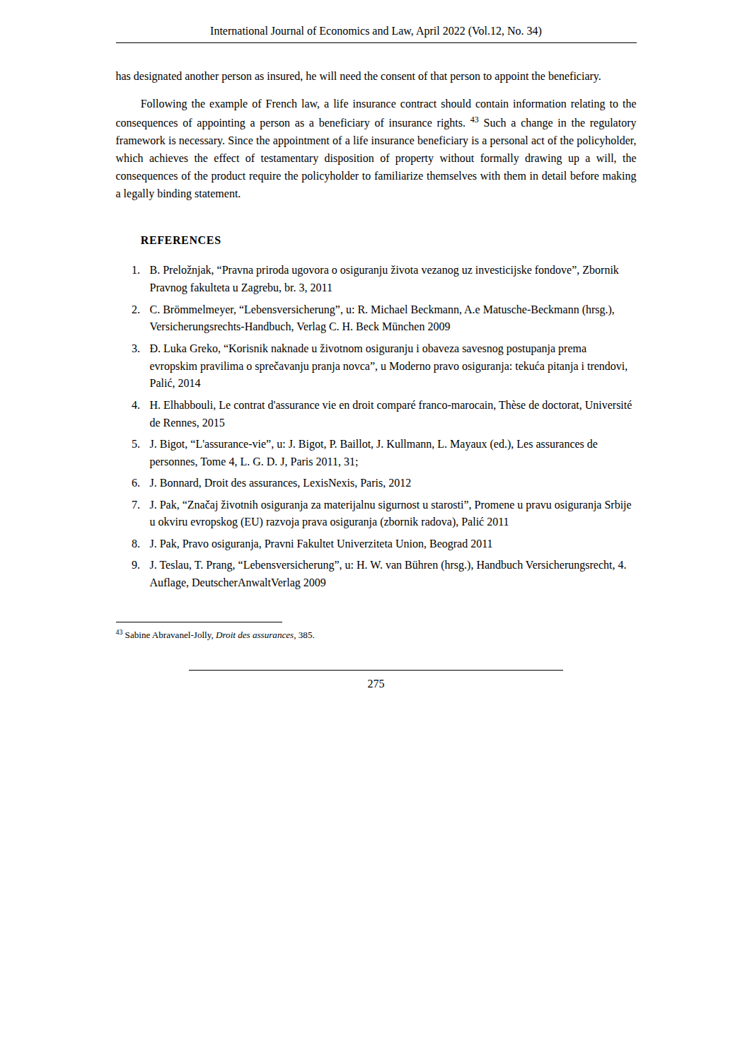International Journal of Economics and Law, April 2022 (Vol.12, No. 34)
has designated another person as insured, he will need the consent of that person to appoint the beneficiary.
Following the example of French law, a life insurance contract should contain information relating to the consequences of appointing a person as a beneficiary of insurance rights. 43 Such a change in the regulatory framework is necessary. Since the appointment of a life insurance beneficiary is a personal act of the policyholder, which achieves the effect of testamentary disposition of property without formally drawing up a will, the consequences of the product require the policyholder to familiarize themselves with them in detail before making a legally binding statement.
REFERENCES
B. Preložnjak, “Pravna priroda ugovora o osiguranju života vezanog uz investicijske fondove”, Zbornik Pravnog fakulteta u Zagrebu, br. 3, 2011
C. Brömmelmeyer, “Lebensversicherung”, u: R. Michael Beckmann, A.e Matusche-Beckmann (hrsg.), Versicherungsrechts-Handbuch, Verlag C. H. Beck München 2009
Đ. Luka Greko, “Korisnik naknade u životnom osiguranju i obaveza savesnog postupanja prema evropskim pravilima o sprečavanju pranja novca”, u Moderno pravo osiguranja: tekuća pitanja i trendovi, Palić, 2014
H. Elhabbouli, Le contrat d'assurance vie en droit comparé franco-marocain, Thèse de doctorat, Université de Rennes, 2015
J. Bigot, “L'assurance-vie”, u: J. Bigot, P. Baillot, J. Kullmann, L. Mayaux (ed.), Les assurances de personnes, Tome 4, L. G. D. J, Paris 2011, 31;
J. Bonnard, Droit des assurances, LexisNexis, Paris, 2012
J. Pak, “Značaj životnih osiguranja za materijalnu sigurnost u starosti”, Promene u pravu osiguranja Srbije u okviru evropskog (EU) razvoja prava osiguranja (zbornik radova), Palić 2011
J. Pak, Pravo osiguranja, Pravni Fakultet Univerziteta Union, Beograd 2011
J. Teslau, T. Prang, “Lebensversicherung”, u: H. W. van Bühren (hrsg.), Handbuch Versicherungsrecht, 4. Auflage, DeutscherAnwaltVerlag 2009
43 Sabine Abravanel-Jolly, Droit des assurances, 385.
275